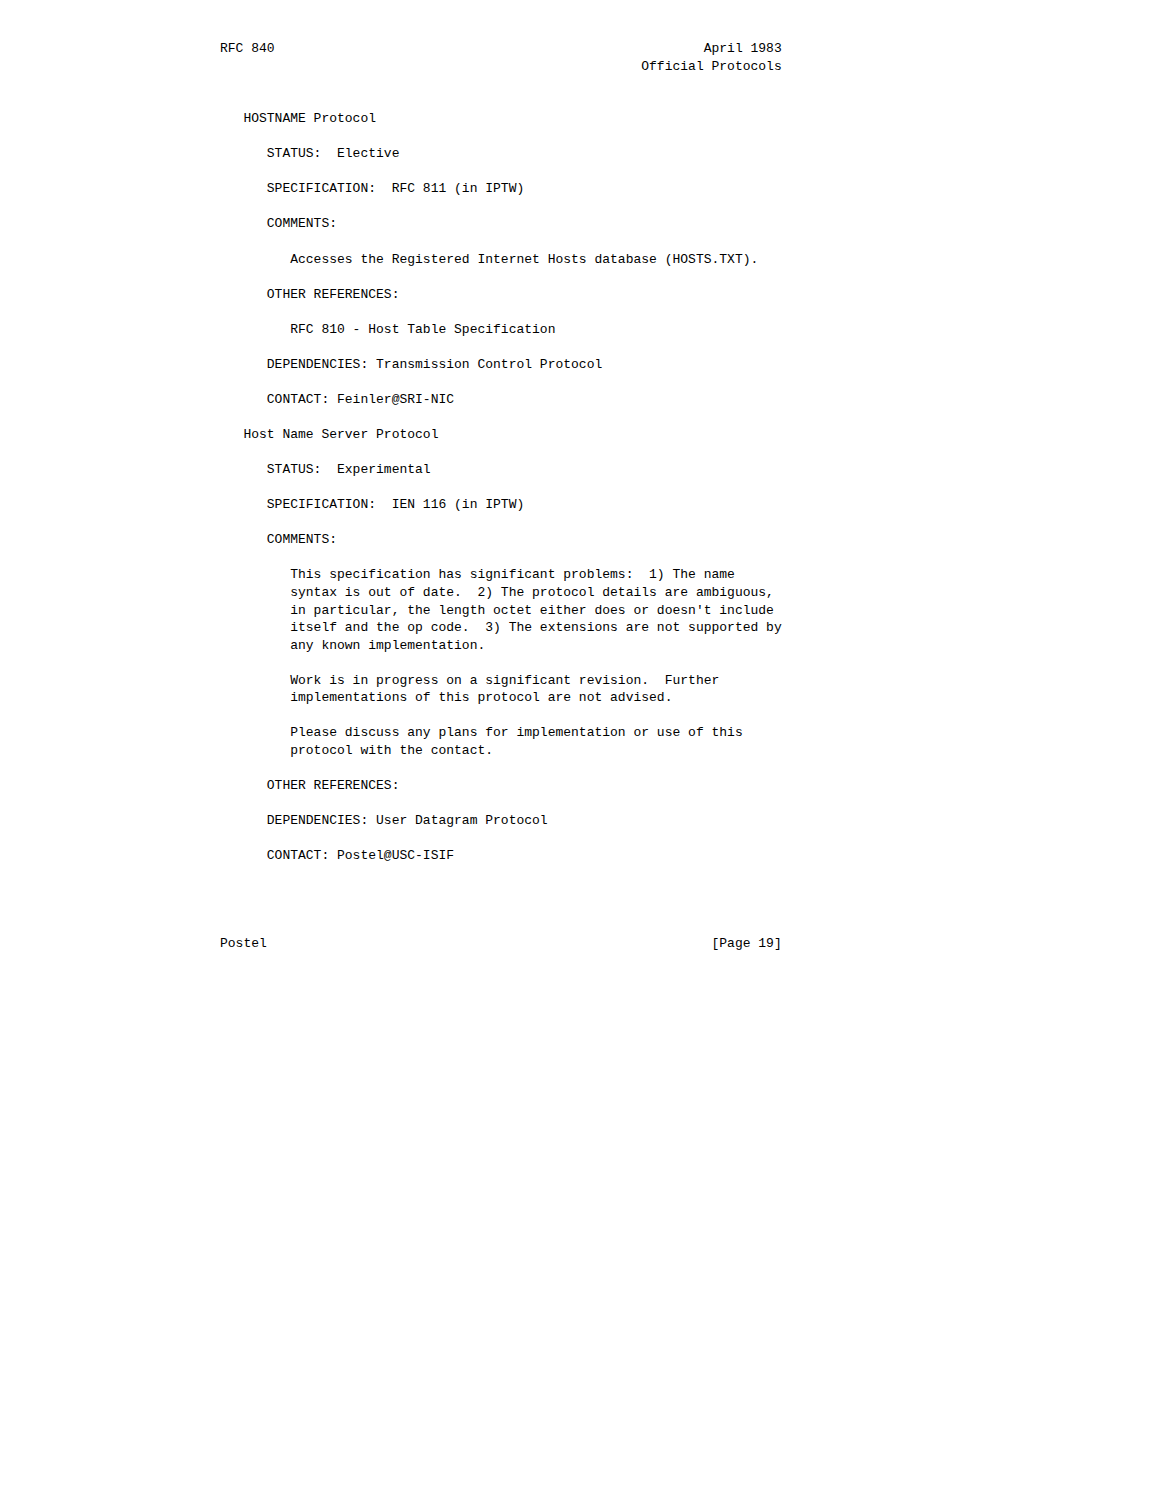RFC 840                                                       April 1983
                                                      Official Protocols


   HOSTNAME Protocol

      STATUS:  Elective

      SPECIFICATION:  RFC 811 (in IPTW)

      COMMENTS:

         Accesses the Registered Internet Hosts database (HOSTS.TXT).

      OTHER REFERENCES:

         RFC 810 - Host Table Specification

      DEPENDENCIES: Transmission Control Protocol

      CONTACT: Feinler@SRI-NIC

   Host Name Server Protocol

      STATUS:  Experimental

      SPECIFICATION:  IEN 116 (in IPTW)

      COMMENTS:

         This specification has significant problems:  1) The name
         syntax is out of date.  2) The protocol details are ambiguous,
         in particular, the length octet either does or doesn't include
         itself and the op code.  3) The extensions are not supported by
         any known implementation.

         Work is in progress on a significant revision.  Further
         implementations of this protocol are not advised.

         Please discuss any plans for implementation or use of this
         protocol with the contact.

      OTHER REFERENCES:

      DEPENDENCIES: User Datagram Protocol

      CONTACT: Postel@USC-ISIF




Postel                                                         [Page 19]